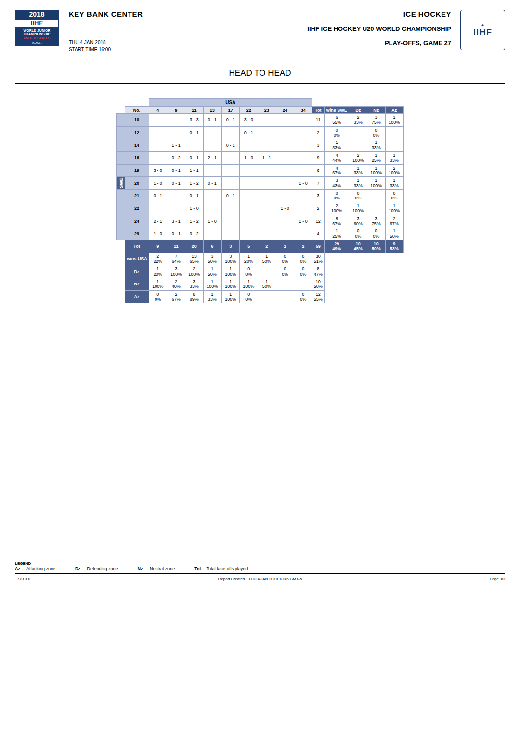2018
IIHF
WORLD JUNIOR
CHAMPIONSHIP
UNITED STATES
Buffalo
KEY BANK CENTER ICE HOCKEY
IIHF ICE HOCKEY U20 WORLD CHAMPIONSHIP
THU 4 JAN 2018
START TIME 16:00
PLAY-OFFS, GAME 27
● IIHF
HEAD TO HEAD
| | | USA | | | | | |
| | No. | 4 | 9 | 11 | 13 | 17 | 22 | 23 | 24 | 34 | Tot | wins SWE | Dz | Nz | Az |
| | 10 | | | 3 - 3 | 0 - 1 | 0 - 1 | 3 - 0 | | | | 11 | 6 55% | 2 33% | 3 75% | 1 100% |
| | 12 | | | 0 - 1 | | | 0 - 1 | | | | 2 | 0 0% | | 0 0% | |
| | 14 | | 1 - 1 | | | 0 - 1 | | | | | 3 | 1 33% | | 1 33% | |
| | 16 | | 0 - 2 | 0 - 1 | 2 - 1 | | 1 - 0 | 1 - 1 | | | 9 | 4 44% | 2 100% | 1 25% | 1 33% |
| | 19 | 3 - 0 | 0 - 1 | 1 - 1 | | | | | | | 6 | 4 67% | 1 33% | 1 100% | 2 100% |
| SWE | 20 | 1 - 0 | 0 - 1 | 1 - 2 | 0 - 1 | | | | | 1 - 0 | 7 | 3 43% | 1 33% | 1 100% | 1 33% |
| | 21 | 0 - 1 | | 0 - 1 | | 0 - 1 | | | | | 3 | 0 0% | 0 0% | | 0 0% |
| | 22 | | | 1 - 0 | | | | | 1 - 0 | | 2 | 2 100% | 1 100% | | 1 100% |
| | 24 | 2 - 1 | 3 - 1 | 1 - 2 | 1 - 0 | | | | | 1 - 0 | 12 | 8 67% | 3 60% | 3 75% | 2 67% |
| | 29 | 1 - 0 | 0 - 1 | 0 - 2 | | | | | | | 4 | 1 25% | 0 0% | 0 0% | 1 50% |
| | Tot | 9 | 11 | 20 | 6 | 3 | 5 | 2 | 1 | 2 | 59 | 29 49% | 10 45% | 10 50% | 9 53% |
| | wins USA | 2 22% | 7 64% | 13 65% | 3 50% | 3 100% | 1 20% | 1 50% | 0 0% | 0 0% | 30 51% | | | | |
| | Dz | 1 20% | 3 100% | 2 100% | 1 50% | 1 100% | 0 0% | | 0 0% | 0 0% | 8 47% | | | | |
| | Nz | 1 100% | 2 40% | 3 33% | 1 100% | 1 100% | 1 100% | 1 50% | | | 10 50% | | | | |
| | Az | 0 0% | 2 67% | 8 89% | 1 33% | 1 100% | 0 0% | | | 0 0% | 12 55% | | | | |
LEGEND
Az Attacking zone Dz Defending zone Nz Neutral zone Tot Total face-offs played
_77B 3.0
Report Created THU 4 JAN 2018 18:46 GMT-5
Page 3/3